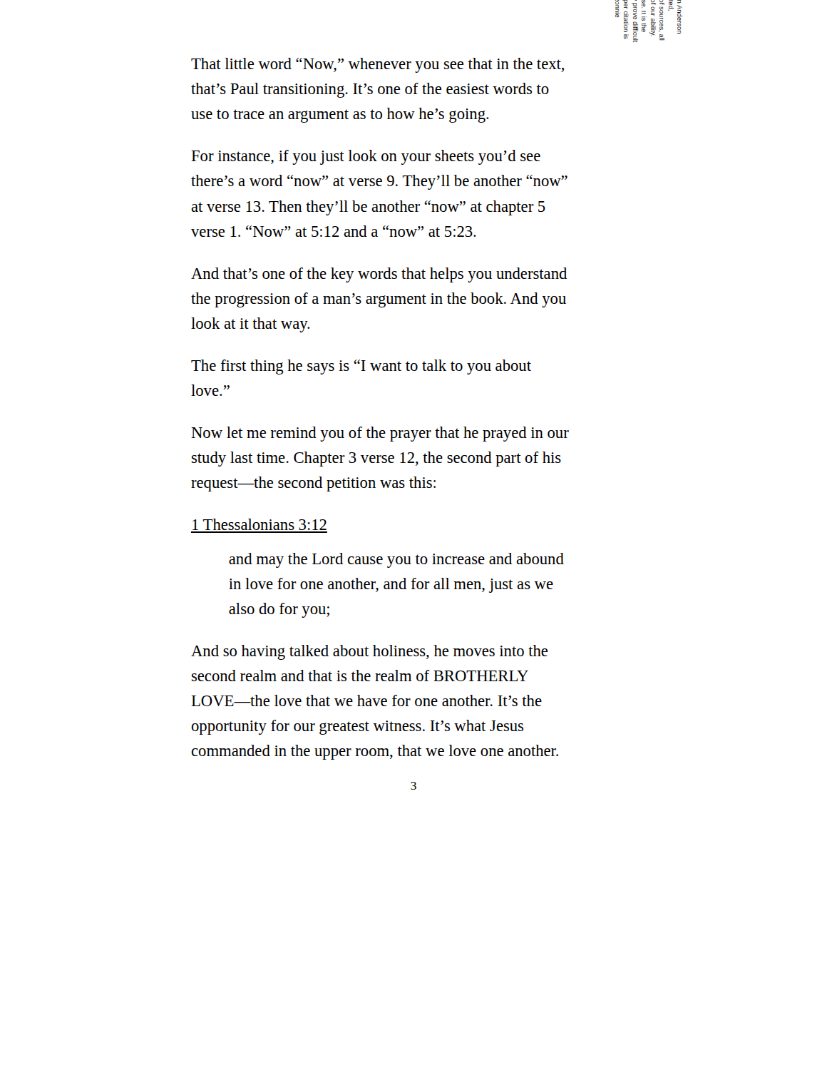Copyright © 2020 by Bible Teaching Resources by Don Anderson Ministries. The author's teacher notes incorporate quoted, paraphrased and summarized material from a variety of sources, all of which have been appropriately credited to the best of our ability. Quotations particularly reside within the realm of fair use. It is the nature of teacher notes to contain references that may prove difficult to accurately attribute. Any use of material without proper citation is unintentional. Teacher notes have been compiled by Ronnie Marroquin.
That little word “Now,” whenever you see that in the text, that’s Paul transitioning. It’s one of the easiest words to use to trace an argument as to how he’s going.
For instance, if you just look on your sheets you’d see there’s a word “now” at verse 9. They’ll be another “now” at verse 13. Then they’ll be another “now” at chapter 5 verse 1. “Now” at 5:12 and a “now” at 5:23.
And that’s one of the key words that helps you understand the progression of a man’s argument in the book. And you look at it that way.
The first thing he says is “I want to talk to you about love.”
Now let me remind you of the prayer that he prayed in our study last time. Chapter 3 verse 12, the second part of his request—the second petition was this:
1 Thessalonians 3:12
and may the Lord cause you to increase and abound in love for one another, and for all men, just as we also do for you;
And so having talked about holiness, he moves into the second realm and that is the realm of BROTHERLY LOVE—the love that we have for one another. It’s the opportunity for our greatest witness. It’s what Jesus commanded in the upper room, that we love one another.
3